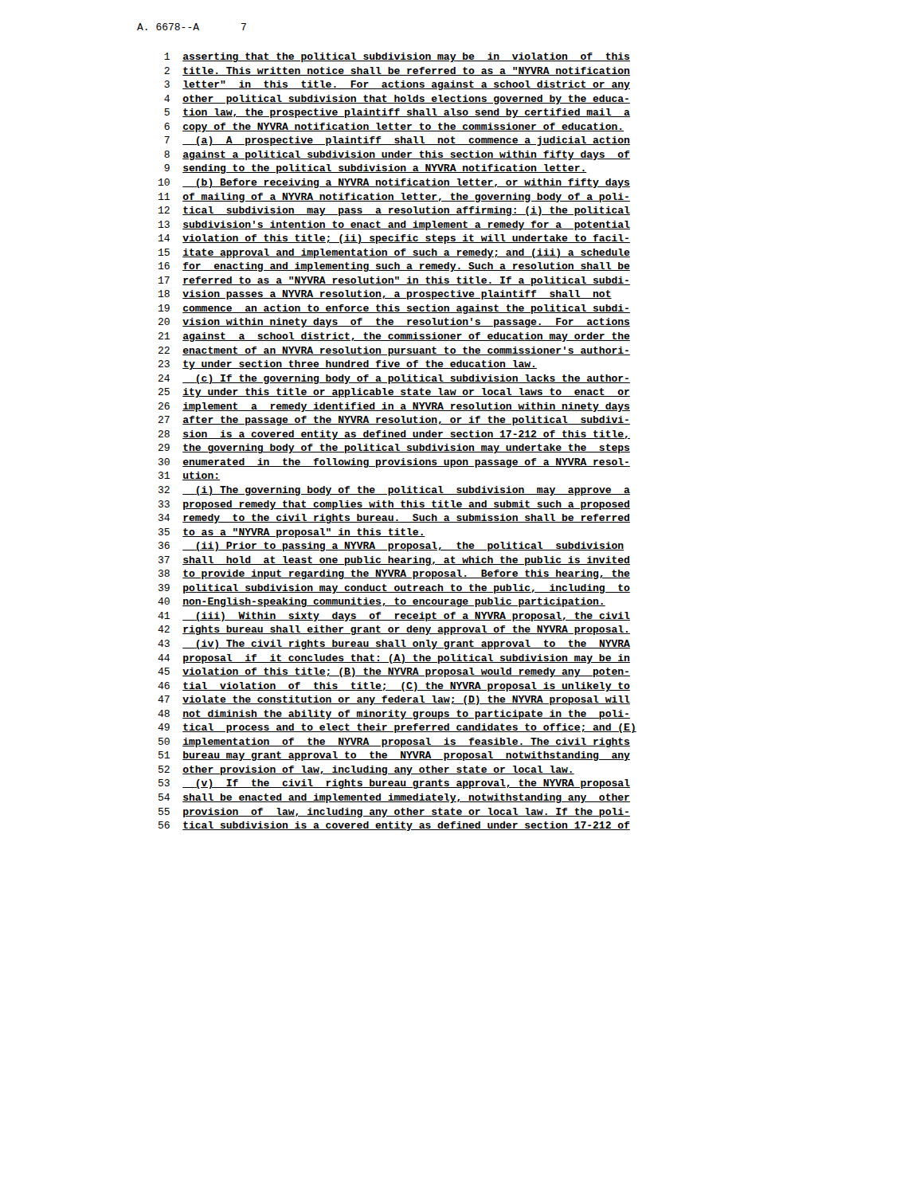A. 6678--A 7
asserting that the political subdivision may be in violation of this
title. This written notice shall be referred to as a "NYVRA notification
letter" in this title. For actions against a school district or any
other political subdivision that holds elections governed by the educa-
tion law, the prospective plaintiff shall also send by certified mail a
copy of the NYVRA notification letter to the commissioner of education.
(a) A prospective plaintiff shall not commence a judicial action
against a political subdivision under this section within fifty days of
sending to the political subdivision a NYVRA notification letter.
(b) Before receiving a NYVRA notification letter, or within fifty days
of mailing of a NYVRA notification letter, the governing body of a poli-
tical subdivision may pass a resolution affirming: (i) the political
subdivision's intention to enact and implement a remedy for a potential
violation of this title; (ii) specific steps it will undertake to facil-
itate approval and implementation of such a remedy; and (iii) a schedule
for enacting and implementing such a remedy. Such a resolution shall be
referred to as a "NYVRA resolution" in this title. If a political subdi-
vision passes a NYVRA resolution, a prospective plaintiff shall not
commence an action to enforce this section against the political subdi-
vision within ninety days of the resolution's passage. For actions
against a school district, the commissioner of education may order the
enactment of an NYVRA resolution pursuant to the commissioner's authori-
ty under section three hundred five of the education law.
(c) If the governing body of a political subdivision lacks the author-
ity under this title or applicable state law or local laws to enact or
implement a remedy identified in a NYVRA resolution within ninety days
after the passage of the NYVRA resolution, or if the political subdivi-
sion is a covered entity as defined under section 17-212 of this title,
the governing body of the political subdivision may undertake the steps
enumerated in the following provisions upon passage of a NYVRA resol-
ution:
(i) The governing body of the political subdivision may approve a
proposed remedy that complies with this title and submit such a proposed
remedy to the civil rights bureau. Such a submission shall be referred
to as a "NYVRA proposal" in this title.
(ii) Prior to passing a NYVRA proposal, the political subdivision
shall hold at least one public hearing, at which the public is invited
to provide input regarding the NYVRA proposal. Before this hearing, the
political subdivision may conduct outreach to the public, including to
non-English-speaking communities, to encourage public participation.
(iii) Within sixty days of receipt of a NYVRA proposal, the civil
rights bureau shall either grant or deny approval of the NYVRA proposal.
(iv) The civil rights bureau shall only grant approval to the NYVRA
proposal if it concludes that: (A) the political subdivision may be in
violation of this title; (B) the NYVRA proposal would remedy any poten-
tial violation of this title; (C) the NYVRA proposal is unlikely to
violate the constitution or any federal law; (D) the NYVRA proposal will
not diminish the ability of minority groups to participate in the poli-
tical process and to elect their preferred candidates to office; and (E)
implementation of the NYVRA proposal is feasible. The civil rights
bureau may grant approval to the NYVRA proposal notwithstanding any
other provision of law, including any other state or local law.
(v) If the civil rights bureau grants approval, the NYVRA proposal
shall be enacted and implemented immediately, notwithstanding any other
provision of law, including any other state or local law. If the poli-
tical subdivision is a covered entity as defined under section 17-212 of